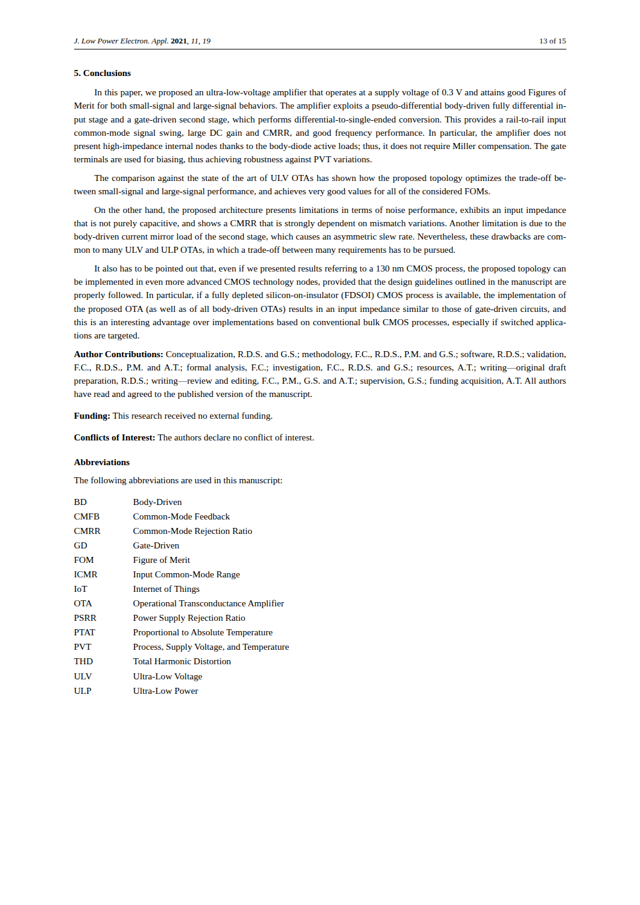J. Low Power Electron. Appl. 2021, 11, 19
13 of 15
5. Conclusions
In this paper, we proposed an ultra-low-voltage amplifier that operates at a supply voltage of 0.3 V and attains good Figures of Merit for both small-signal and large-signal behaviors. The amplifier exploits a pseudo-differential body-driven fully differential input stage and a gate-driven second stage, which performs differential-to-single-ended conversion. This provides a rail-to-rail input common-mode signal swing, large DC gain and CMRR, and good frequency performance. In particular, the amplifier does not present high-impedance internal nodes thanks to the body-diode active loads; thus, it does not require Miller compensation. The gate terminals are used for biasing, thus achieving robustness against PVT variations.
The comparison against the state of the art of ULV OTAs has shown how the proposed topology optimizes the trade-off between small-signal and large-signal performance, and achieves very good values for all of the considered FOMs.
On the other hand, the proposed architecture presents limitations in terms of noise performance, exhibits an input impedance that is not purely capacitive, and shows a CMRR that is strongly dependent on mismatch variations. Another limitation is due to the body-driven current mirror load of the second stage, which causes an asymmetric slew rate. Nevertheless, these drawbacks are common to many ULV and ULP OTAs, in which a trade-off between many requirements has to be pursued.
It also has to be pointed out that, even if we presented results referring to a 130 nm CMOS process, the proposed topology can be implemented in even more advanced CMOS technology nodes, provided that the design guidelines outlined in the manuscript are properly followed. In particular, if a fully depleted silicon-on-insulator (FDSOI) CMOS process is available, the implementation of the proposed OTA (as well as of all body-driven OTAs) results in an input impedance similar to those of gate-driven circuits, and this is an interesting advantage over implementations based on conventional bulk CMOS processes, especially if switched applications are targeted.
Author Contributions: Conceptualization, R.D.S. and G.S.; methodology, F.C., R.D.S., P.M. and G.S.; software, R.D.S.; validation, F.C., R.D.S., P.M. and A.T.; formal analysis, F.C.; investigation, F.C., R.D.S. and G.S.; resources, A.T.; writing—original draft preparation, R.D.S.; writing—review and editing, F.C., P.M., G.S. and A.T.; supervision, G.S.; funding acquisition, A.T. All authors have read and agreed to the published version of the manuscript.
Funding: This research received no external funding.
Conflicts of Interest: The authors declare no conflict of interest.
Abbreviations
The following abbreviations are used in this manuscript:
| BD | Body-Driven |
| CMFB | Common-Mode Feedback |
| CMRR | Common-Mode Rejection Ratio |
| GD | Gate-Driven |
| FOM | Figure of Merit |
| ICMR | Input Common-Mode Range |
| IoT | Internet of Things |
| OTA | Operational Transconductance Amplifier |
| PSRR | Power Supply Rejection Ratio |
| PTAT | Proportional to Absolute Temperature |
| PVT | Process, Supply Voltage, and Temperature |
| THD | Total Harmonic Distortion |
| ULV | Ultra-Low Voltage |
| ULP | Ultra-Low Power |